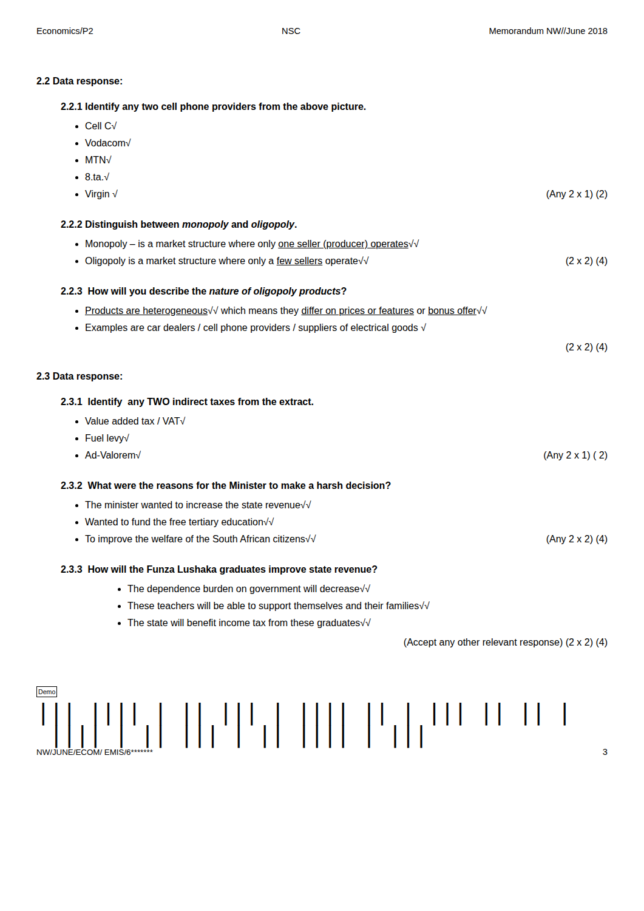Economics/P2
NSC
Memorandum NW//June 2018
2.2 Data response:
2.2.1 Identify any two cell phone providers from the above picture.
Cell C√
Vodacom√
MTN√
8.ta.√
Virgin √ (Any 2 x 1) (2)
2.2.2 Distinguish between monopoly and oligopoly.
Monopoly – is a market structure where only one seller (producer) operates√√
Oligopoly is a market structure where only a few sellers operate√√ (2 x 2) (4)
2.2.3 How will you describe the nature of oligopoly products?
Products are heterogeneous√√ which means they differ on prices or features or bonus offer√√
Examples are car dealers / cell phone providers / suppliers of electrical goods √
(2 x 2) (4)
2.3 Data response:
2.3.1 Identify any TWO indirect taxes from the extract.
Value added tax / VAT√
Fuel levy√
Ad-Valorem√ (Any 2 x 1) ( 2)
2.3.2 What were the reasons for the Minister to make a harsh decision?
The minister wanted to increase the state revenue√√
Wanted to fund the free tertiary education√√
To improve the welfare of the South African citizens√√ (Any 2 x 2) (4)
2.3.3 How will the Funza Lushaka graduates improve state revenue?
The dependence burden on government will decrease√√
These teachers will be able to support themselves and their families√√
The state will benefit income tax from these graduates√√
(Accept any other relevant response) (2 x 2) (4)
Demo
||| |||| | || ||| | |||| || | ||| || || | |||| | || ||| | || |||| | |||
NW/JUNE/ECOM/ EMIS/6*******
3